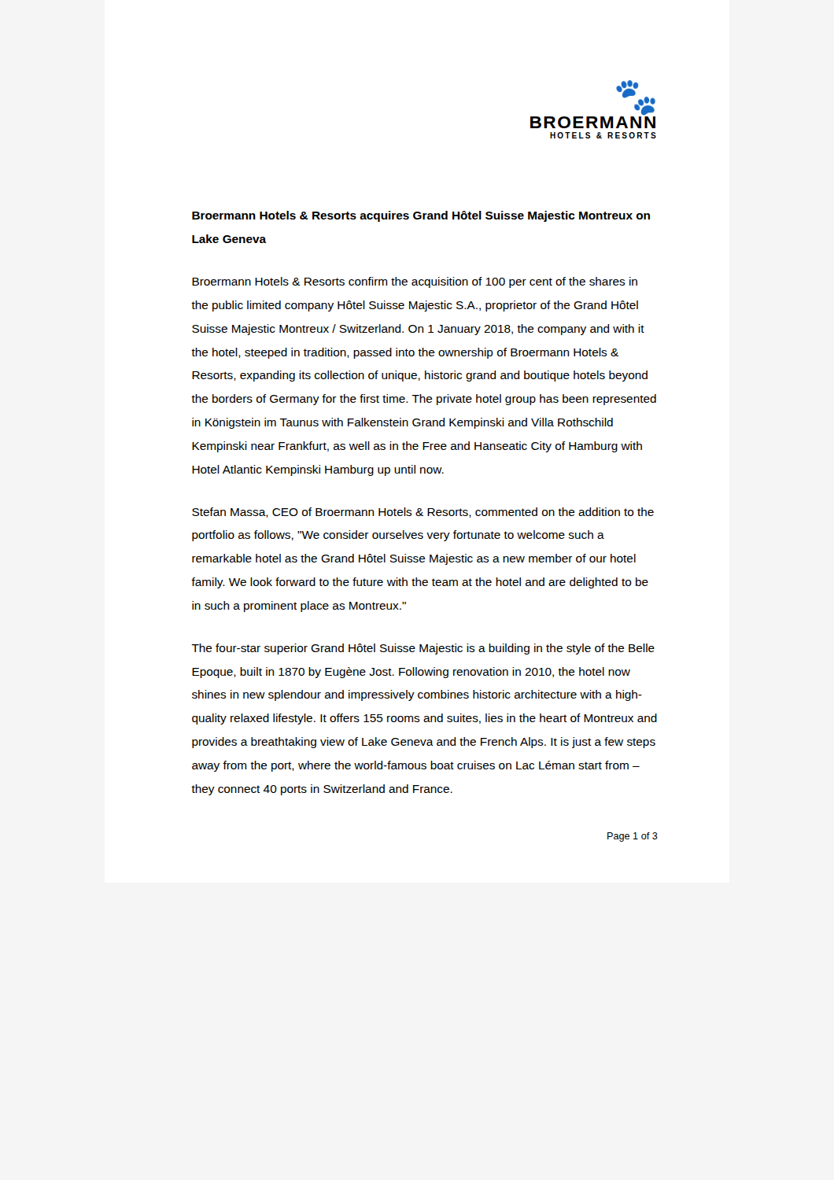🐾 BROERMANN HOTELS & RESORTS
Broermann Hotels & Resorts acquires Grand Hôtel Suisse Majestic Montreux on Lake Geneva
Broermann Hotels & Resorts confirm the acquisition of 100 per cent of the shares in the public limited company Hôtel Suisse Majestic S.A., proprietor of the Grand Hôtel Suisse Majestic Montreux / Switzerland. On 1 January 2018, the company and with it the hotel, steeped in tradition, passed into the ownership of Broermann Hotels & Resorts, expanding its collection of unique, historic grand and boutique hotels beyond the borders of Germany for the first time. The private hotel group has been represented in Königstein im Taunus with Falkenstein Grand Kempinski and Villa Rothschild Kempinski near Frankfurt, as well as in the Free and Hanseatic City of Hamburg with Hotel Atlantic Kempinski Hamburg up until now.
Stefan Massa, CEO of Broermann Hotels & Resorts, commented on the addition to the portfolio as follows, "We consider ourselves very fortunate to welcome such a remarkable hotel as the Grand Hôtel Suisse Majestic as a new member of our hotel family. We look forward to the future with the team at the hotel and are delighted to be in such a prominent place as Montreux."
The four-star superior Grand Hôtel Suisse Majestic is a building in the style of the Belle Epoque, built in 1870 by Eugène Jost. Following renovation in 2010, the hotel now shines in new splendour and impressively combines historic architecture with a high-quality relaxed lifestyle. It offers 155 rooms and suites, lies in the heart of Montreux and provides a breathtaking view of Lake Geneva and the French Alps. It is just a few steps away from the port, where the world-famous boat cruises on Lac Léman start from – they connect 40 ports in Switzerland and France.
Page 1 of 3